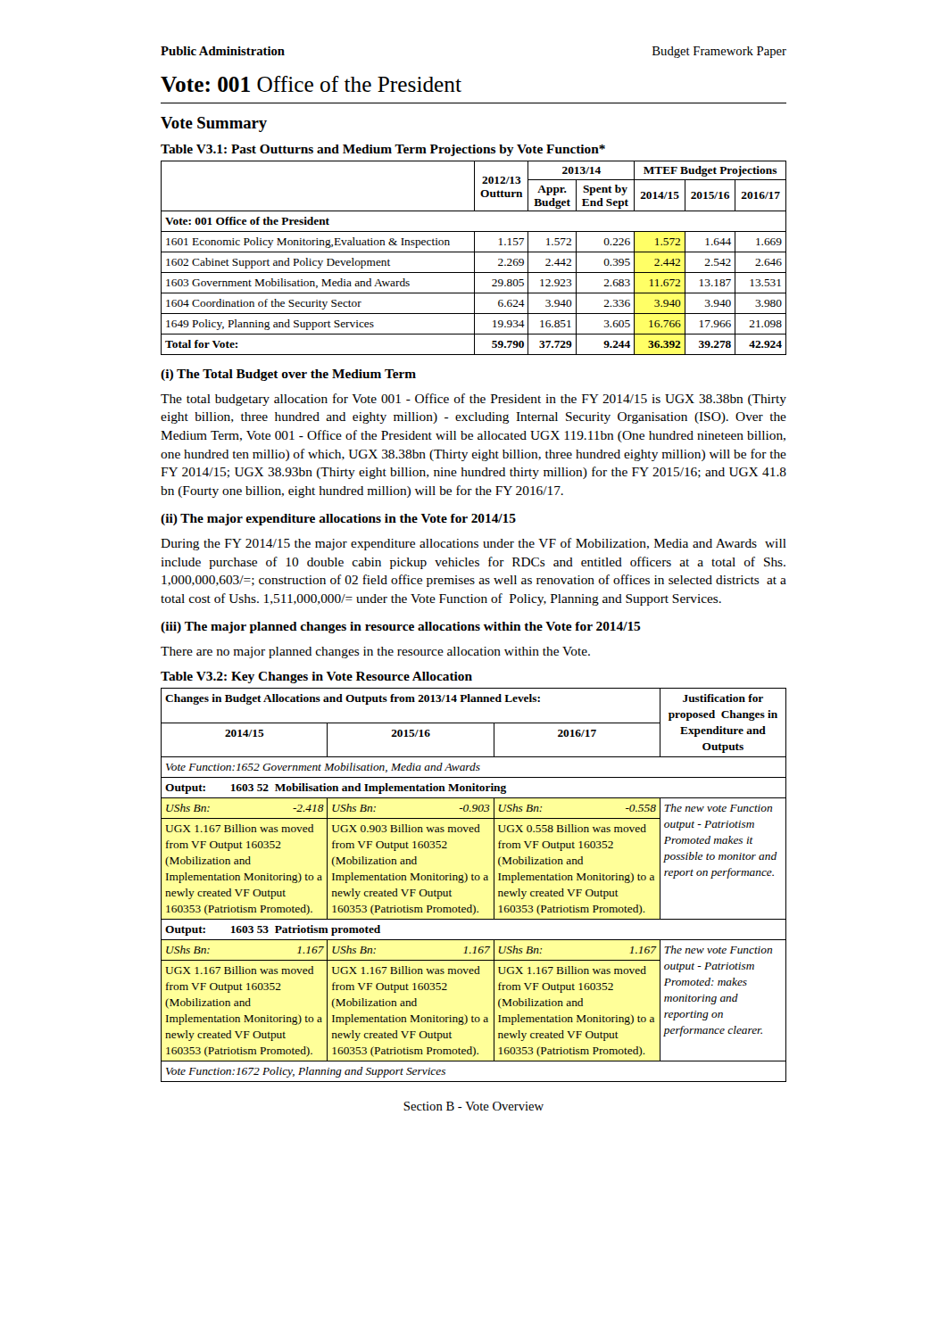Public Administration
Budget Framework Paper
Vote: 001 Office of the President
Vote Summary
Table V3.1: Past Outturns and Medium Term Projections by Vote Function*
| | 2012/13 Outturn | 2013/14 | MTEF Budget Projections |
| --- | --- | --- | --- |
| Appr. Budget | Spent by End Sept | 2014/15 | 2015/16 | 2016/17 |
| Vote: 001 Office of the President |
| 1601 Economic Policy Monitoring,Evaluation & Inspection | 1.157 | 1.572 | 0.226 | 1.572 | 1.644 | 1.669 |
| 1602 Cabinet Support and Policy Development | 2.269 | 2.442 | 0.395 | 2.442 | 2.542 | 2.646 |
| 1603 Government Mobilisation, Media and Awards | 29.805 | 12.923 | 2.683 | 11.672 | 13.187 | 13.531 |
| 1604 Coordination of the Security Sector | 6.624 | 3.940 | 2.336 | 3.940 | 3.940 | 3.980 |
| 1649 Policy, Planning and Support Services | 19.934 | 16.851 | 3.605 | 16.766 | 17.966 | 21.098 |
| Total for Vote: | 59.790 | 37.729 | 9.244 | 36.392 | 39.278 | 42.924 |
(i) The Total Budget over the Medium Term
The total budgetary allocation for Vote 001 - Office of the President in the FY 2014/15 is UGX 38.38bn (Thirty eight billion, three hundred and eighty million) - excluding Internal Security Organisation (ISO). Over the Medium Term, Vote 001 - Office of the President will be allocated UGX 119.11bn (One hundred nineteen billion, one hundred ten millio) of which, UGX 38.38bn (Thirty eight billion, three hundred eighty million) will be for the FY 2014/15; UGX 38.93bn (Thirty eight billion, nine hundred thirty million) for the FY 2015/16; and UGX 41.8 bn (Fourty one billion, eight hundred million) will be for the FY 2016/17.
(ii) The major expenditure allocations in the Vote for 2014/15
During the FY 2014/15 the major expenditure allocations under the VF of Mobilization, Media and Awards will include purchase of 10 double cabin pickup vehicles for RDCs and entitled officers at a total of Shs. 1,000,000,603/=; construction of 02 field office premises as well as renovation of offices in selected districts at a total cost of Ushs. 1,511,000,000/= under the Vote Function of Policy, Planning and Support Services.
(iii) The major planned changes in resource allocations within the Vote for 2014/15
There are no major planned changes in the resource allocation within the Vote.
Table V3.2: Key Changes in Vote Resource Allocation
| Changes in Budget Allocations and Outputs from 2013/14 Planned Levels: | Justification for proposed Changes in Expenditure and Outputs |
| 2014/15 | 2015/16 | 2016/17 |
| Vote Function:1652 Government Mobilisation, Media and Awards |
| Output: 1603 52 Mobilisation and Implementation Monitoring |
| UShs Bn: -2.418 | UShs Bn: -0.903 | UShs Bn: -0.558 | The new vote Function output - Patriotism Promoted makes it possible to monitor and report on performance. |
| UGX 1.167 Billion was moved from VF Output 160352 (Mobilization and Implementation Monitoring) to a newly created VF Output 160353 (Patriotism Promoted). | UGX 0.903 Billion was moved from VF Output 160352 (Mobilization and Implementation Monitoring) to a newly created VF Output 160353 (Patriotism Promoted). | UGX 0.558 Billion was moved from VF Output 160352 (Mobilization and Implementation Monitoring) to a newly created VF Output 160353 (Patriotism Promoted). |
| Output: 1603 53 Patriotism promoted |
| UShs Bn: 1.167 | UShs Bn: 1.167 | UShs Bn: 1.167 | The new vote Function output - Patriotism Promoted: makes monitoring and reporting on performance clearer. |
| UGX 1.167 Billion was moved from VF Output 160352 (Mobilization and Implementation Monitoring) to a newly created VF Output 160353 (Patriotism Promoted). | UGX 1.167 Billion was moved from VF Output 160352 (Mobilization and Implementation Monitoring) to a newly created VF Output 160353 (Patriotism Promoted). | UGX 1.167 Billion was moved from VF Output 160352 (Mobilization and Implementation Monitoring) to a newly created VF Output 160353 (Patriotism Promoted). |
| Vote Function:1672 Policy, Planning and Support Services |
Section B - Vote Overview